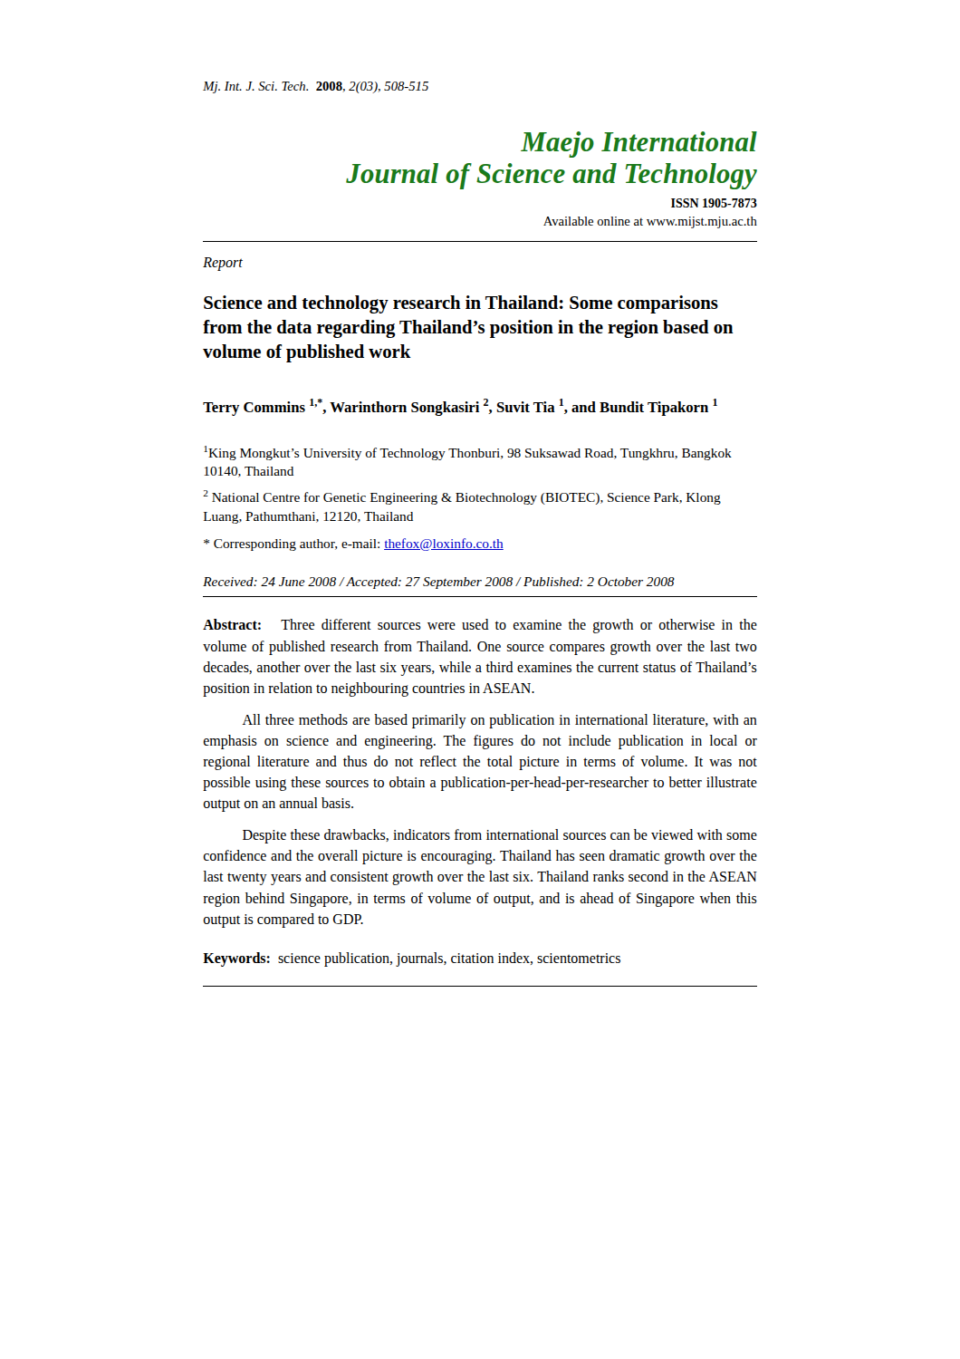Mj. Int. J. Sci. Tech. 2008, 2(03), 508-515
Maejo International
Journal of Science and Technology
ISSN 1905-7873
Available online at www.mijst.mju.ac.th
Report
Science and technology research in Thailand: Some comparisons from the data regarding Thailand’s position in the region based on volume of published work
Terry Commins 1,*, Warinthorn Songkasiri 2, Suvit Tia 1, and Bundit Tipakorn 1
1King Mongkut’s University of Technology Thonburi, 98 Suksawad Road, Tungkhru, Bangkok 10140, Thailand
2 National Centre for Genetic Engineering & Biotechnology (BIOTEC), Science Park, Klong Luang, Pathumthani, 12120, Thailand
* Corresponding author, e-mail: thefox@loxinfo.co.th
Received: 24 June 2008 / Accepted: 27 September 2008 / Published: 2 October 2008
Abstract: Three different sources were used to examine the growth or otherwise in the volume of published research from Thailand. One source compares growth over the last two decades, another over the last six years, while a third examines the current status of Thailand’s position in relation to neighbouring countries in ASEAN.
All three methods are based primarily on publication in international literature, with an emphasis on science and engineering. The figures do not include publication in local or regional literature and thus do not reflect the total picture in terms of volume. It was not possible using these sources to obtain a publication-per-head-per-researcher to better illustrate output on an annual basis.
Despite these drawbacks, indicators from international sources can be viewed with some confidence and the overall picture is encouraging. Thailand has seen dramatic growth over the last twenty years and consistent growth over the last six. Thailand ranks second in the ASEAN region behind Singapore, in terms of volume of output, and is ahead of Singapore when this output is compared to GDP.
Keywords: science publication, journals, citation index, scientometrics